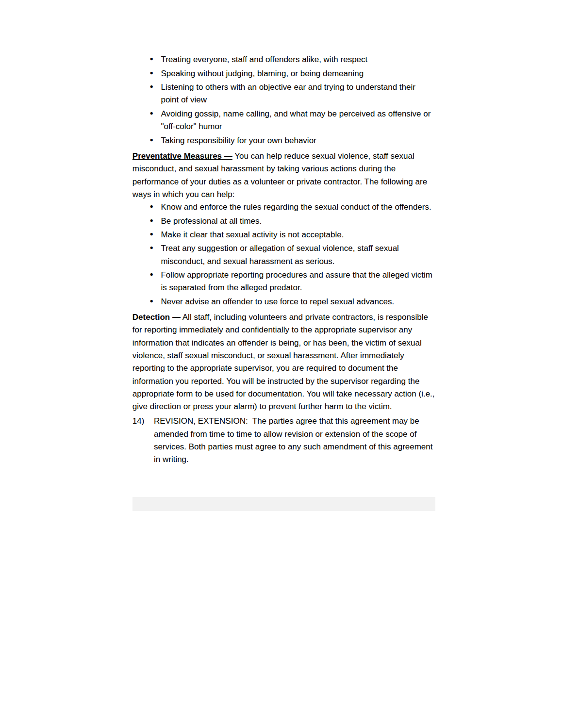Treating everyone, staff and offenders alike, with respect
Speaking without judging, blaming, or being demeaning
Listening to others with an objective ear and trying to understand their point of view
Avoiding gossip, name calling, and what may be perceived as offensive or "off-color" humor
Taking responsibility for your own behavior
Preventative Measures — You can help reduce sexual violence, staff sexual misconduct, and sexual harassment by taking various actions during the performance of your duties as a volunteer or private contractor. The following are ways in which you can help:
Know and enforce the rules regarding the sexual conduct of the offenders.
Be professional at all times.
Make it clear that sexual activity is not acceptable.
Treat any suggestion or allegation of sexual violence, staff sexual misconduct, and sexual harassment as serious.
Follow appropriate reporting procedures and assure that the alleged victim is separated from the alleged predator.
Never advise an offender to use force to repel sexual advances.
Detection — All staff, including volunteers and private contractors, is responsible for reporting immediately and confidentially to the appropriate supervisor any information that indicates an offender is being, or has been, the victim of sexual violence, staff sexual misconduct, or sexual harassment. After immediately reporting to the appropriate supervisor, you are required to document the information you reported. You will be instructed by the supervisor regarding the appropriate form to be used for documentation. You will take necessary action (i.e., give direction or press your alarm) to prevent further harm to the victim.
14) REVISION, EXTENSION: The parties agree that this agreement may be amended from time to time to allow revision or extension of the scope of services. Both parties must agree to any such amendment of this agreement in writing.